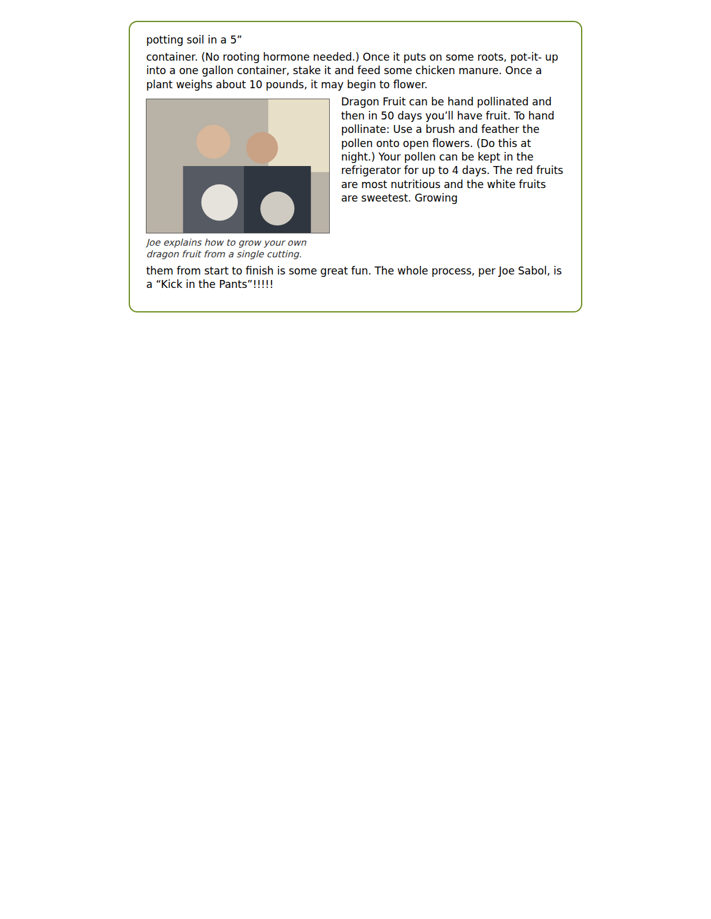potting soil in a 5”
container. (No rooting hormone needed.) Once it puts on some roots, pot-it- up into a one gallon container, stake it and feed some chicken manure. Once a plant weighs about 10 pounds, it may begin to flower.
Joe explains how to grow your own dragon fruit from a single cutting.
Dragon Fruit can be hand pollinated and then in 50 days you’ll have fruit. To hand pollinate: Use a brush and feather the pollen onto open flowers. (Do this at night.) Your pollen can be kept in the refrigerator for up to 4 days. The red fruits are most nutritious and the white fruits are sweetest. Growing
them from start to finish is some great fun. The whole process, per Joe Sabol, is a “Kick in the Pants”!!!!!